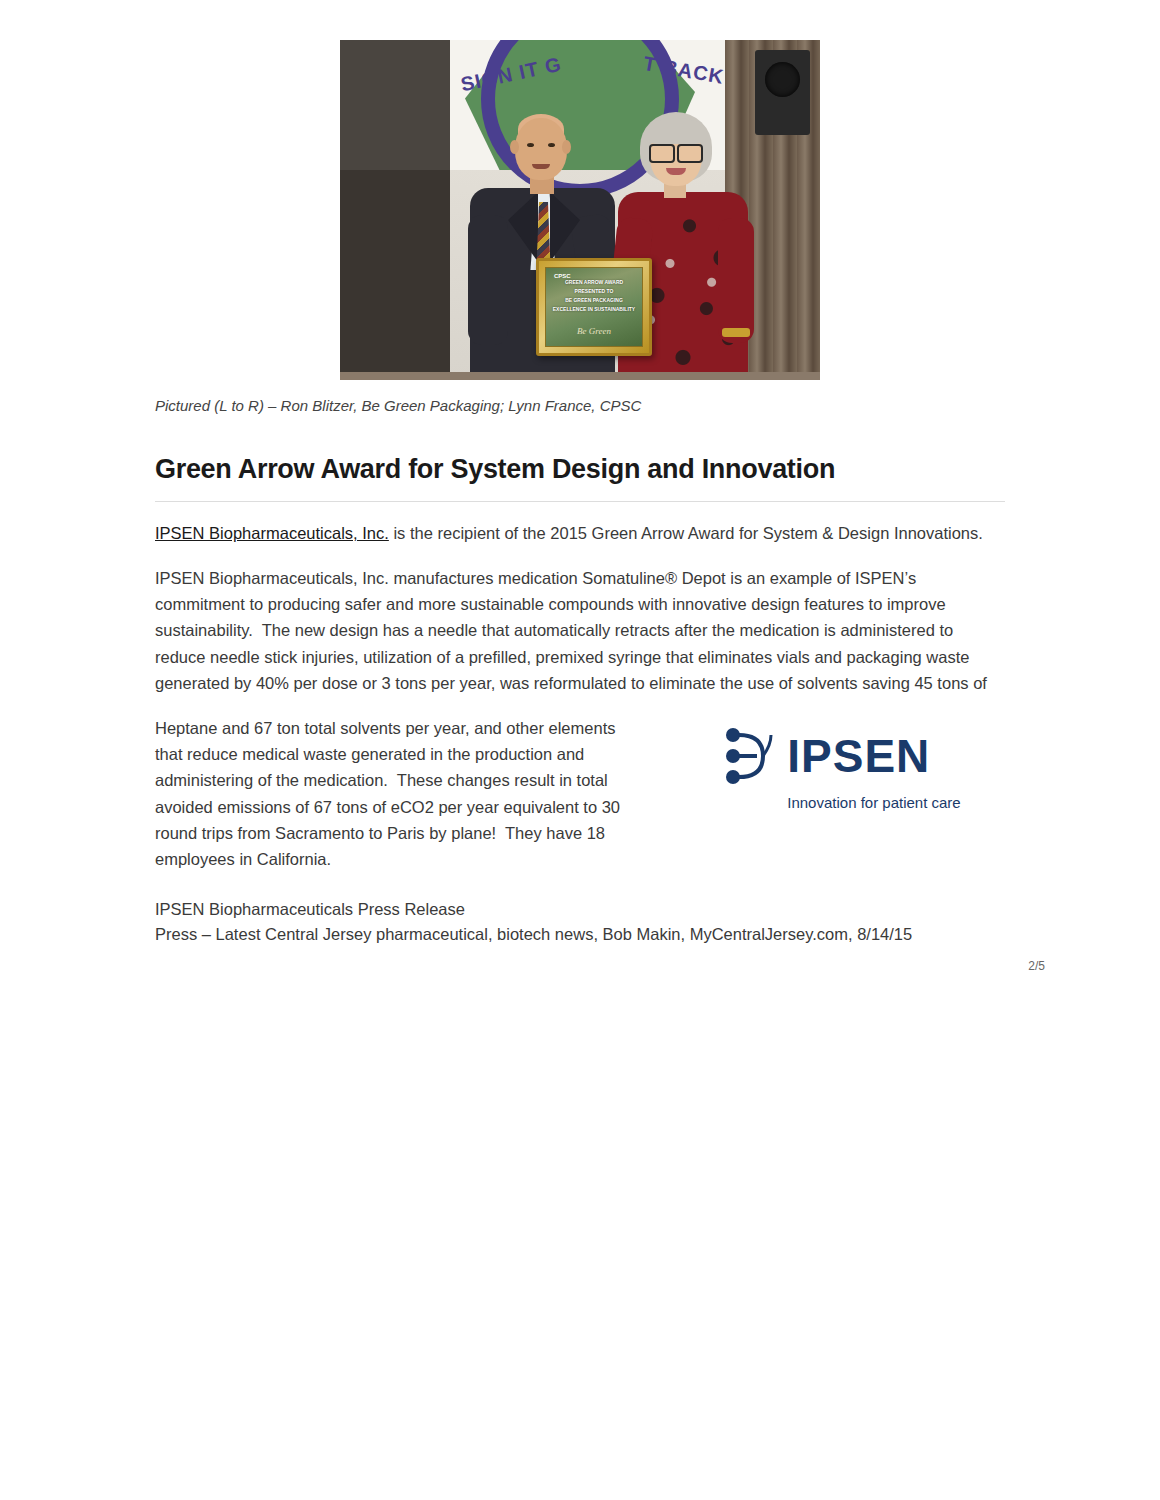SIGN IT G
T BACK
CPSC
GREEN ARROW AWARD
PRESENTED TO
BE GREEN PACKAGING
EXCELLENCE IN SUSTAINABILITY
Be Green
Pictured (L to R) – Ron Blitzer, Be Green Packaging; Lynn France, CPSC
Green Arrow Award for System Design and Innovation
IPSEN Biopharmaceuticals, Inc. is the recipient of the 2015 Green Arrow Award for System & Design Innovations.
IPSEN Biopharmaceuticals, Inc. manufactures medication Somatuline® Depot is an example of ISPEN’s commitment to producing safer and more sustainable compounds with innovative design features to improve sustainability. The new design has a needle that automatically retracts after the medication is administered to reduce needle stick injuries, utilization of a prefilled, premixed syringe that eliminates vials and packaging waste generated by 40% per dose or 3 tons per year, was reformulated to eliminate the use of solvents saving 45 tons of
IPSEN
Innovation for patient care
Heptane and 67 ton total solvents per year, and other elements that reduce medical waste generated in the production and administering of the medication. These changes result in total avoided emissions of 67 tons of eCO2 per year equivalent to 30 round trips from Sacramento to Paris by plane! They have 18 employees in California.
IPSEN Biopharmaceuticals Press Release
Press – Latest Central Jersey pharmaceutical, biotech news, Bob Makin, MyCentralJersey.com, 8/14/15
2/5